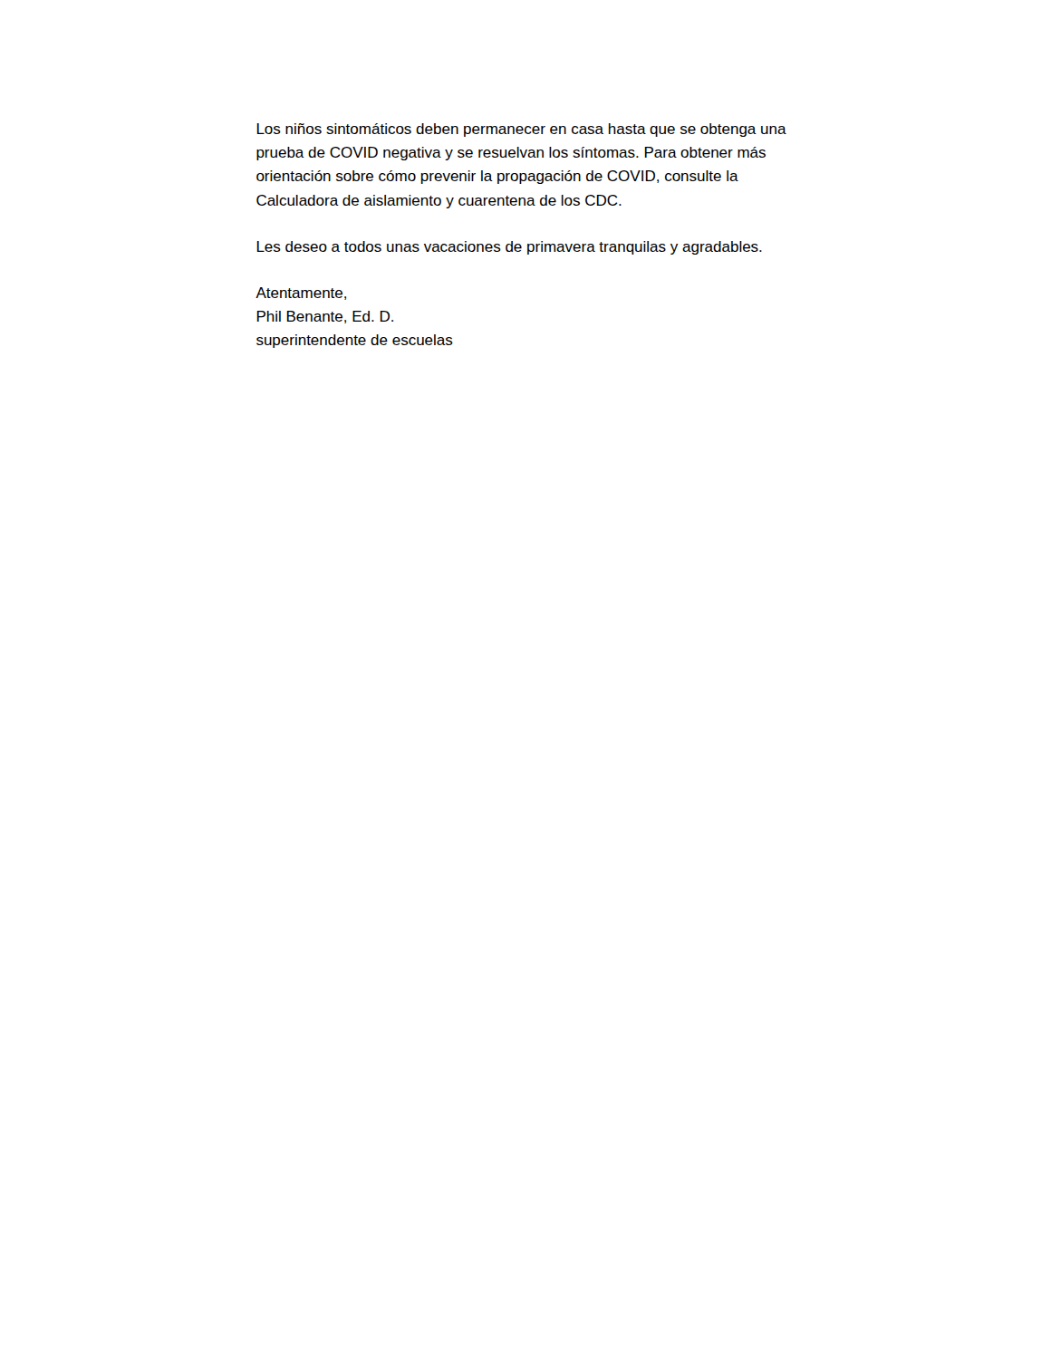Los niños sintomáticos deben permanecer en casa hasta que se obtenga una prueba de COVID negativa y se resuelvan los síntomas. Para obtener más orientación sobre cómo prevenir la propagación de COVID, consulte la Calculadora de aislamiento y cuarentena de los CDC.
Les deseo a todos unas vacaciones de primavera tranquilas y agradables.
Atentamente,
Phil Benante, Ed. D.
superintendente de escuelas